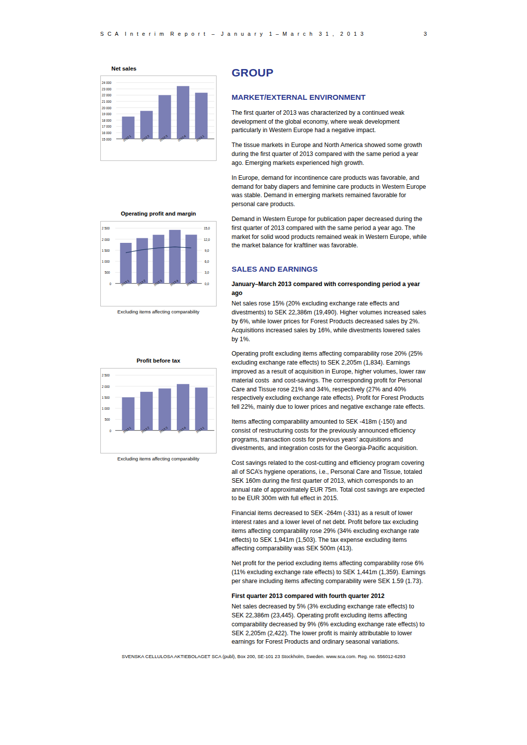S C A I n t e r i m R e p o r t – J a n u a r y 1 – M a r c h 3 1 , 2 0 1 3
3
Net sales
24 000 23 000 22 000 21 000 20 000 19 000 18 000 17 000 16 000 15 000 2012:1 2012:2 2012:3 2012:4 2013:1
Operating profit and margin
2 500 2 000 1 500 1 000 500 0 15,0 12,0 9,0 6,0 3,0 0,0 2012:1 2012:2 2012:3 2012:4 2013:1
Excluding items affecting comparability
Profit before tax
2 500 2 000 1 500 1 000 500 0 2012:1 2012:2 2012:3 2012:4 2013:1
Excluding items affecting comparability
GROUP
MARKET/EXTERNAL ENVIRONMENT
The first quarter of 2013 was characterized by a continued weak development of the global economy, where weak development particularly in Western Europe had a negative impact.
The tissue markets in Europe and North America showed some growth during the first quarter of 2013 compared with the same period a year ago. Emerging markets experienced high growth.
In Europe, demand for incontinence care products was favorable, and demand for baby diapers and feminine care products in Western Europe was stable. Demand in emerging markets remained favorable for personal care products.
Demand in Western Europe for publication paper decreased during the first quarter of 2013 compared with the same period a year ago. The market for solid wood products remained weak in Western Europe, while the market balance for kraftliner was favorable.
SALES AND EARNINGS
January–March 2013 compared with corresponding period a year ago
Net sales rose 15% (20% excluding exchange rate effects and divestments) to SEK 22,386m (19,490). Higher volumes increased sales by 6%, while lower prices for Forest Products decreased sales by 2%. Acquisitions increased sales by 16%, while divestments lowered sales by 1%.
Operating profit excluding items affecting comparability rose 20% (25% excluding exchange rate effects) to SEK 2,205m (1,834). Earnings improved as a result of acquisition in Europe, higher volumes, lower raw material costs and cost-savings. The corresponding profit for Personal Care and Tissue rose 21% and 34%, respectively (27% and 40% respectively excluding exchange rate effects). Profit for Forest Products fell 22%, mainly due to lower prices and negative exchange rate effects.
Items affecting comparability amounted to SEK -418m (-150) and consist of restructuring costs for the previously announced efficiency programs, transaction costs for previous years’ acquisitions and divestments, and integration costs for the Georgia-Pacific acquisition.
Cost savings related to the cost-cutting and efficiency program covering all of SCA’s hygiene operations, i.e., Personal Care and Tissue, totaled SEK 160m during the first quarter of 2013, which corresponds to an annual rate of approximately EUR 75m. Total cost savings are expected to be EUR 300m with full effect in 2015.
Financial items decreased to SEK -264m (-331) as a result of lower interest rates and a lower level of net debt. Profit before tax excluding items affecting comparability rose 29% (34% excluding exchange rate effects) to SEK 1,941m (1,503). The tax expense excluding items affecting comparability was SEK 500m (413).
Net profit for the period excluding items affecting comparability rose 6% (11% excluding exchange rate effects) to SEK 1,441m (1,359). Earnings per share including items affecting comparability were SEK 1.59 (1.73).
First quarter 2013 compared with fourth quarter 2012
Net sales decreased by 5% (3% excluding exchange rate effects) to SEK 22,386m (23,445). Operating profit excluding items affecting comparability decreased by 9% (6% excluding exchange rate effects) to SEK 2,205m (2,422). The lower profit is mainly attributable to lower earnings for Forest Products and ordinary seasonal variations.
SVENSKA CELLULOSA AKTIEBOLAGET SCA (publ), Box 200, SE-101 23 Stockholm, Sweden. www.sca.com. Reg. no. 556012-6293